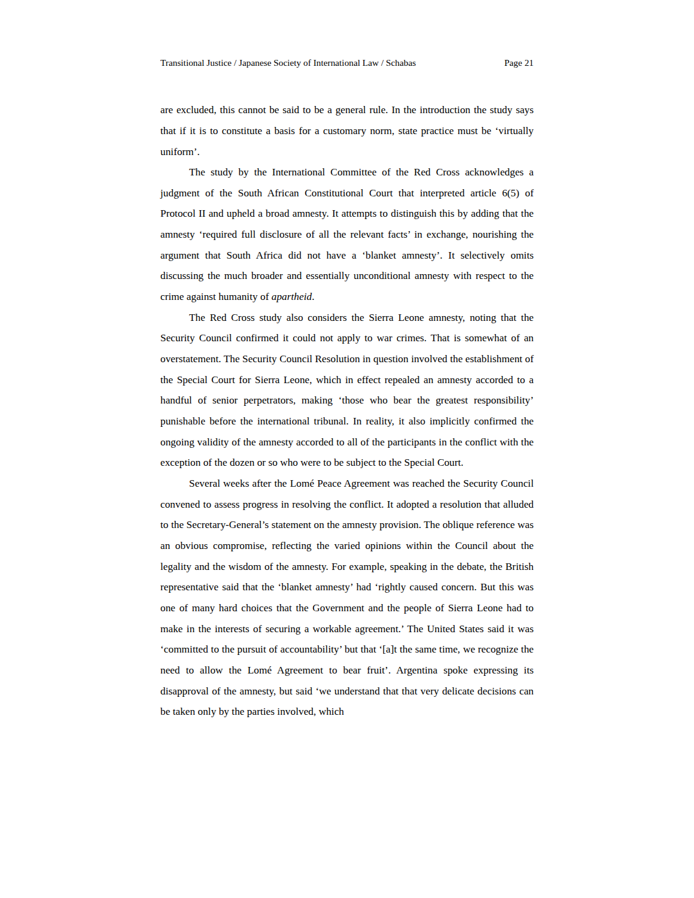Transitional Justice / Japanese Society of International Law / Schabas Page 21
are excluded, this cannot be said to be a general rule. In the introduction the study says that if it is to constitute a basis for a customary norm, state practice must be ‘virtually uniform’.
The study by the International Committee of the Red Cross acknowledges a judgment of the South African Constitutional Court that interpreted article 6(5) of Protocol II and upheld a broad amnesty. It attempts to distinguish this by adding that the amnesty ‘required full disclosure of all the relevant facts’ in exchange, nourishing the argument that South Africa did not have a ‘blanket amnesty’. It selectively omits discussing the much broader and essentially unconditional amnesty with respect to the crime against humanity of apartheid.
The Red Cross study also considers the Sierra Leone amnesty, noting that the Security Council confirmed it could not apply to war crimes. That is somewhat of an overstatement. The Security Council Resolution in question involved the establishment of the Special Court for Sierra Leone, which in effect repealed an amnesty accorded to a handful of senior perpetrators, making ‘those who bear the greatest responsibility’ punishable before the international tribunal. In reality, it also implicitly confirmed the ongoing validity of the amnesty accorded to all of the participants in the conflict with the exception of the dozen or so who were to be subject to the Special Court.
Several weeks after the Lomé Peace Agreement was reached the Security Council convened to assess progress in resolving the conflict. It adopted a resolution that alluded to the Secretary-General’s statement on the amnesty provision. The oblique reference was an obvious compromise, reflecting the varied opinions within the Council about the legality and the wisdom of the amnesty. For example, speaking in the debate, the British representative said that the ‘blanket amnesty’ had ‘rightly caused concern. But this was one of many hard choices that the Government and the people of Sierra Leone had to make in the interests of securing a workable agreement.’ The United States said it was ‘committed to the pursuit of accountability’ but that ‘[a]t the same time, we recognize the need to allow the Lomé Agreement to bear fruit’. Argentina spoke expressing its disapproval of the amnesty, but said ‘we understand that that very delicate decisions can be taken only by the parties involved, which